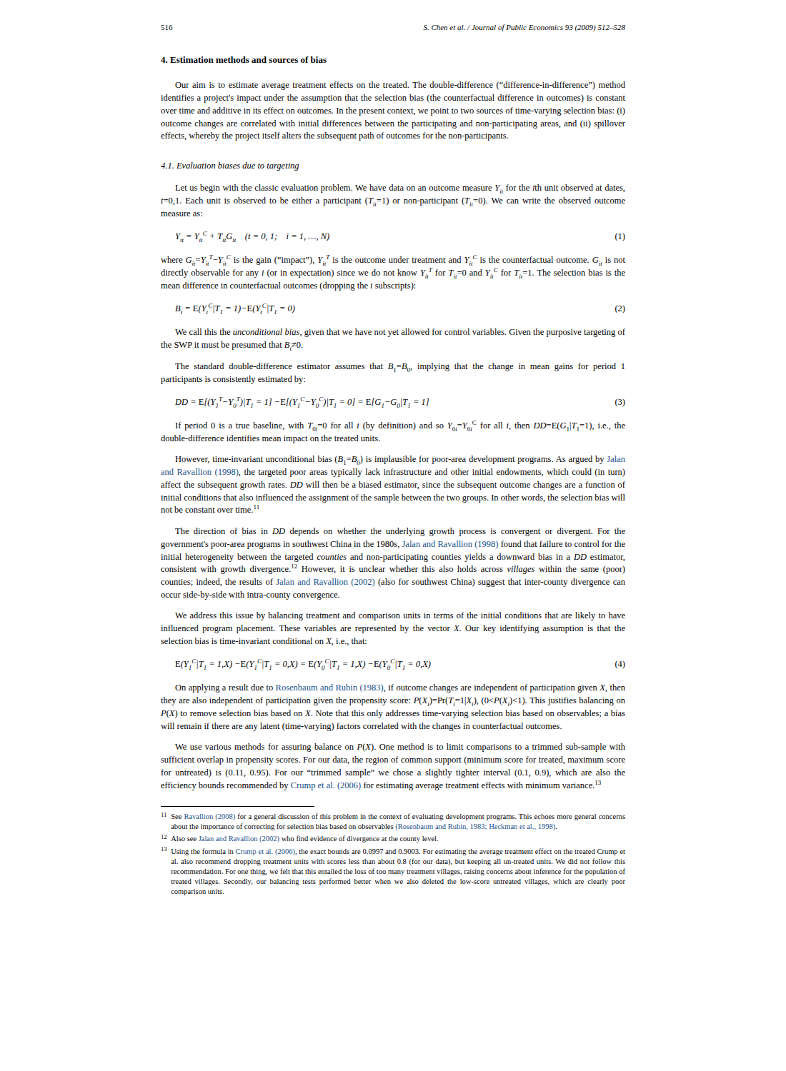516 S. Chen et al. / Journal of Public Economics 93 (2009) 512–528
4. Estimation methods and sources of bias
Our aim is to estimate average treatment effects on the treated. The double-difference (“difference-in-difference”) method identifies a project's impact under the assumption that the selection bias (the counterfactual difference in outcomes) is constant over time and additive in its effect on outcomes. In the present context, we point to two sources of time-varying selection bias: (i) outcome changes are correlated with initial differences between the participating and non-participating areas, and (ii) spillover effects, whereby the project itself alters the subsequent path of outcomes for the non-participants.
4.1. Evaluation biases due to targeting
Let us begin with the classic evaluation problem. We have data on an outcome measure Yit for the ith unit observed at dates, t=0,1. Each unit is observed to be either a participant (Tit=1) or non-participant (Tit=0). We can write the observed outcome measure as:
Yit = YitC + TitGit (t = 0, 1; i = 1, …, N) (1)
where Git=YitT−YitC is the gain (“impact”), YitT is the outcome under treatment and YitC is the counterfactual outcome. Git is not directly observable for any i (or in expectation) since we do not know YitT for Tit=0 and YitC for Tit=1. The selection bias is the mean difference in counterfactual outcomes (dropping the i subscripts):
Bt = E(YtC|T1 = 1)−E(YtC|T1 = 0) (2)
We call this the unconditional bias, given that we have not yet allowed for control variables. Given the purposive targeting of the SWP it must be presumed that Bt≠0.
The standard double-difference estimator assumes that B1=B0, implying that the change in mean gains for period 1 participants is consistently estimated by:
DD = E[(Y1T−Y0T)|T1 = 1] −E[(Y1C−Y0C)|T1 = 0] = E[G1−G0|T1 = 1] (3)
If period 0 is a true baseline, with T0i=0 for all i (by definition) and so Y0i=Y0iC for all i, then DD=E(G1|T1=1), i.e., the double-difference identifies mean impact on the treated units.
However, time-invariant unconditional bias (B1=B0) is implausible for poor-area development programs. As argued by Jalan and Ravallion (1998), the targeted poor areas typically lack infrastructure and other initial endowments, which could (in turn) affect the subsequent growth rates. DD will then be a biased estimator, since the subsequent outcome changes are a function of initial conditions that also influenced the assignment of the sample between the two groups. In other words, the selection bias will not be constant over time.11
The direction of bias in DD depends on whether the underlying growth process is convergent or divergent. For the government's poor-area programs in southwest China in the 1980s, Jalan and Ravallion (1998) found that failure to control for the initial heterogeneity between the targeted counties and non-participating counties yields a downward bias in a DD estimator, consistent with growth divergence.12 However, it is unclear whether this also holds across villages within the same (poor) counties; indeed, the results of Jalan and Ravallion (2002) (also for southwest China) suggest that inter-county divergence can occur side-by-side with intra-county convergence.
We address this issue by balancing treatment and comparison units in terms of the initial conditions that are likely to have influenced program placement. These variables are represented by the vector X. Our key identifying assumption is that the selection bias is time-invariant conditional on X, i.e., that:
E(Y1C|T1 = 1,X) −E(Y1C|T1 = 0,X) = E(Y0C|T1 = 1,X) −E(Y0C|T1 = 0,X) (4)
On applying a result due to Rosenbaum and Rubin (1983), if outcome changes are independent of participation given X, then they are also independent of participation given the propensity score: P(Xi)=Pr(Ti=1|Xi), (0<P(Xi)<1). This justifies balancing on P(X) to remove selection bias based on X. Note that this only addresses time-varying selection bias based on observables; a bias will remain if there are any latent (time-varying) factors correlated with the changes in counterfactual outcomes.
We use various methods for assuring balance on P(X). One method is to limit comparisons to a trimmed sub-sample with sufficient overlap in propensity scores. For our data, the region of common support (minimum score for treated, maximum score for untreated) is (0.11, 0.95). For our “trimmed sample” we chose a slightly tighter interval (0.1, 0.9), which are also the efficiency bounds recommended by Crump et al. (2006) for estimating average treatment effects with minimum variance.13
11 See Ravallion (2008) for a general discussion of this problem in the context of evaluating development programs. This echoes more general concerns about the importance of correcting for selection bias based on observables (Rosenbaum and Rubin, 1983; Heckman et al., 1998).
12 Also see Jalan and Ravallion (2002) who find evidence of divergence at the county level.
13 Using the formula in Crump et al. (2006), the exact bounds are 0.0997 and 0.9003. For estimating the average treatment effect on the treated Crump et al. also recommend dropping treatment units with scores less than about 0.8 (for our data), but keeping all un-treated units. We did not follow this recommendation. For one thing, we felt that this entailed the loss of too many treatment villages, raising concerns about inference for the population of treated villages. Secondly, our balancing tests performed better when we also deleted the low-score untreated villages, which are clearly poor comparison units.